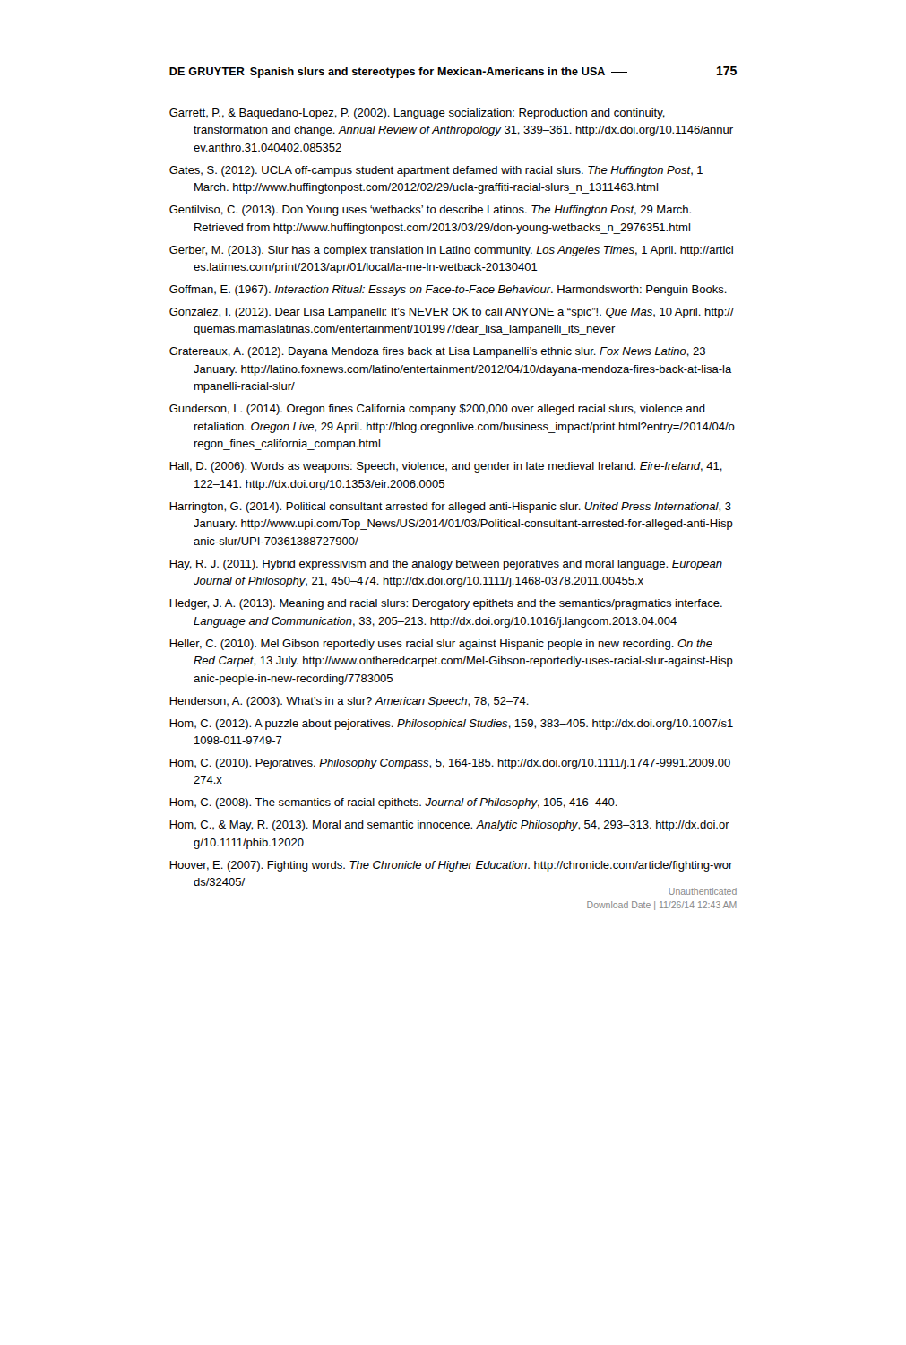DE GRUYTER Spanish slurs and stereotypes for Mexican-Americans in the USA 175
Garrett, P., & Baquedano-Lopez, P. (2002). Language socialization: Reproduction and continuity, transformation and change. Annual Review of Anthropology 31, 339–361. http://dx.doi.org/10.1146/annurev.anthro.31.040402.085352
Gates, S. (2012). UCLA off-campus student apartment defamed with racial slurs. The Huffington Post, 1 March. http://www.huffingtonpost.com/2012/02/29/ucla-graffiti-racial-slurs_n_1311463.html
Gentilviso, C. (2013). Don Young uses ‘wetbacks’ to describe Latinos. The Huffington Post, 29 March. Retrieved from http://www.huffingtonpost.com/2013/03/29/don-young-wetbacks_n_2976351.html
Gerber, M. (2013). Slur has a complex translation in Latino community. Los Angeles Times, 1 April. http://articles.latimes.com/print/2013/apr/01/local/la-me-ln-wetback-20130401
Goffman, E. (1967). Interaction Ritual: Essays on Face-to-Face Behaviour. Harmondsworth: Penguin Books.
Gonzalez, I. (2012). Dear Lisa Lampanelli: It’s NEVER OK to call ANYONE a “spic”!. Que Mas, 10 April. http://quemas.mamaslatinas.com/entertainment/101997/dear_lisa_lampanelli_its_never
Gratereaux, A. (2012). Dayana Mendoza fires back at Lisa Lampanelli’s ethnic slur. Fox News Latino, 23 January. http://latino.foxnews.com/latino/entertainment/2012/04/10/dayana-mendoza-fires-back-at-lisa-lampanelli-racial-slur/
Gunderson, L. (2014). Oregon fines California company $200,000 over alleged racial slurs, violence and retaliation. Oregon Live, 29 April. http://blog.oregonlive.com/business_impact/print.html?entry=/2014/04/oregon_fines_california_compan.html
Hall, D. (2006). Words as weapons: Speech, violence, and gender in late medieval Ireland. Eire-Ireland, 41, 122–141. http://dx.doi.org/10.1353/eir.2006.0005
Harrington, G. (2014). Political consultant arrested for alleged anti-Hispanic slur. United Press International, 3 January. http://www.upi.com/Top_News/US/2014/01/03/Political-consultant-arrested-for-alleged-anti-Hispanic-slur/UPI-70361388727900/
Hay, R. J. (2011). Hybrid expressivism and the analogy between pejoratives and moral language. European Journal of Philosophy, 21, 450–474. http://dx.doi.org/10.1111/j.1468-0378.2011.00455.x
Hedger, J. A. (2013). Meaning and racial slurs: Derogatory epithets and the semantics/pragmatics interface. Language and Communication, 33, 205–213. http://dx.doi.org/10.1016/j.langcom.2013.04.004
Heller, C. (2010). Mel Gibson reportedly uses racial slur against Hispanic people in new recording. On the Red Carpet, 13 July. http://www.ontheredcarpet.com/Mel-Gibson-reportedly-uses-racial-slur-against-Hispanic-people-in-new-recording/7783005
Henderson, A. (2003). What’s in a slur? American Speech, 78, 52–74.
Hom, C. (2012). A puzzle about pejoratives. Philosophical Studies, 159, 383–405. http://dx.doi.org/10.1007/s11098-011-9749-7
Hom, C. (2010). Pejoratives. Philosophy Compass, 5, 164-185. http://dx.doi.org/10.1111/j.1747-9991.2009.00274.x
Hom, C. (2008). The semantics of racial epithets. Journal of Philosophy, 105, 416–440.
Hom, C., & May, R. (2013). Moral and semantic innocence. Analytic Philosophy, 54, 293–313. http://dx.doi.org/10.1111/phib.12020
Hoover, E. (2007). Fighting words. The Chronicle of Higher Education. http://chronicle.com/article/fighting-words/32405/
Unauthenticated
Download Date | 11/26/14 12:43 AM